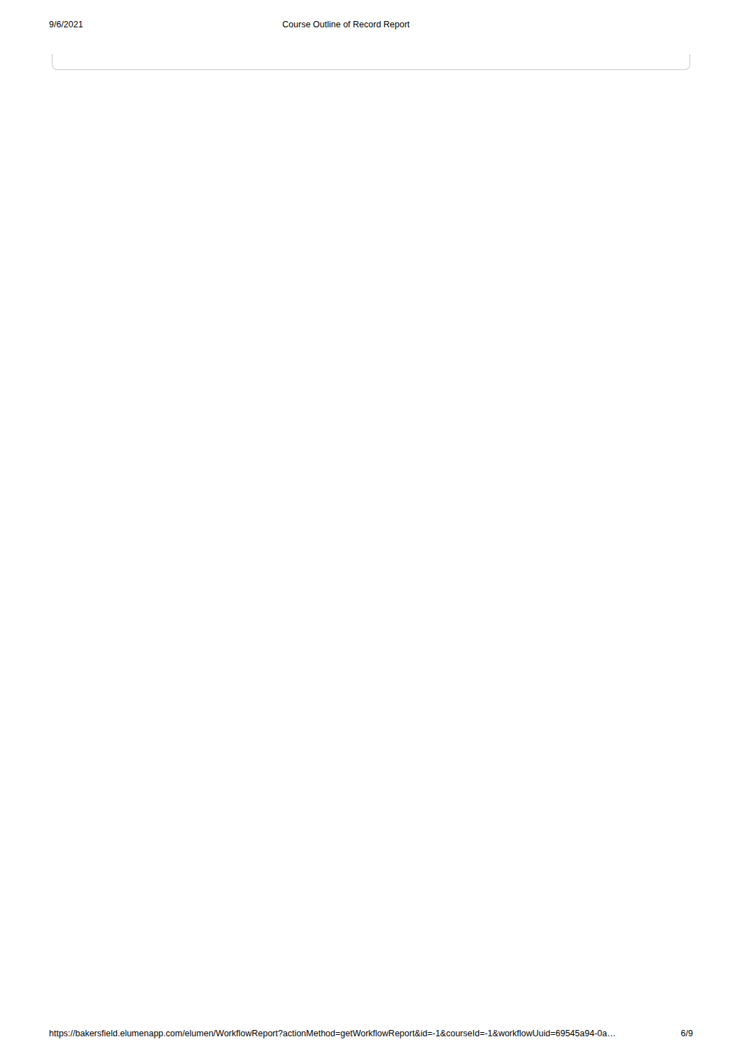9/6/2021
Course Outline of Record Report
https://bakersfield.elumenapp.com/elumen/WorkflowReport?actionMethod=getWorkflowReport&id=-1&courseId=-1&workflowUuid=69545a94-0a…
6/9